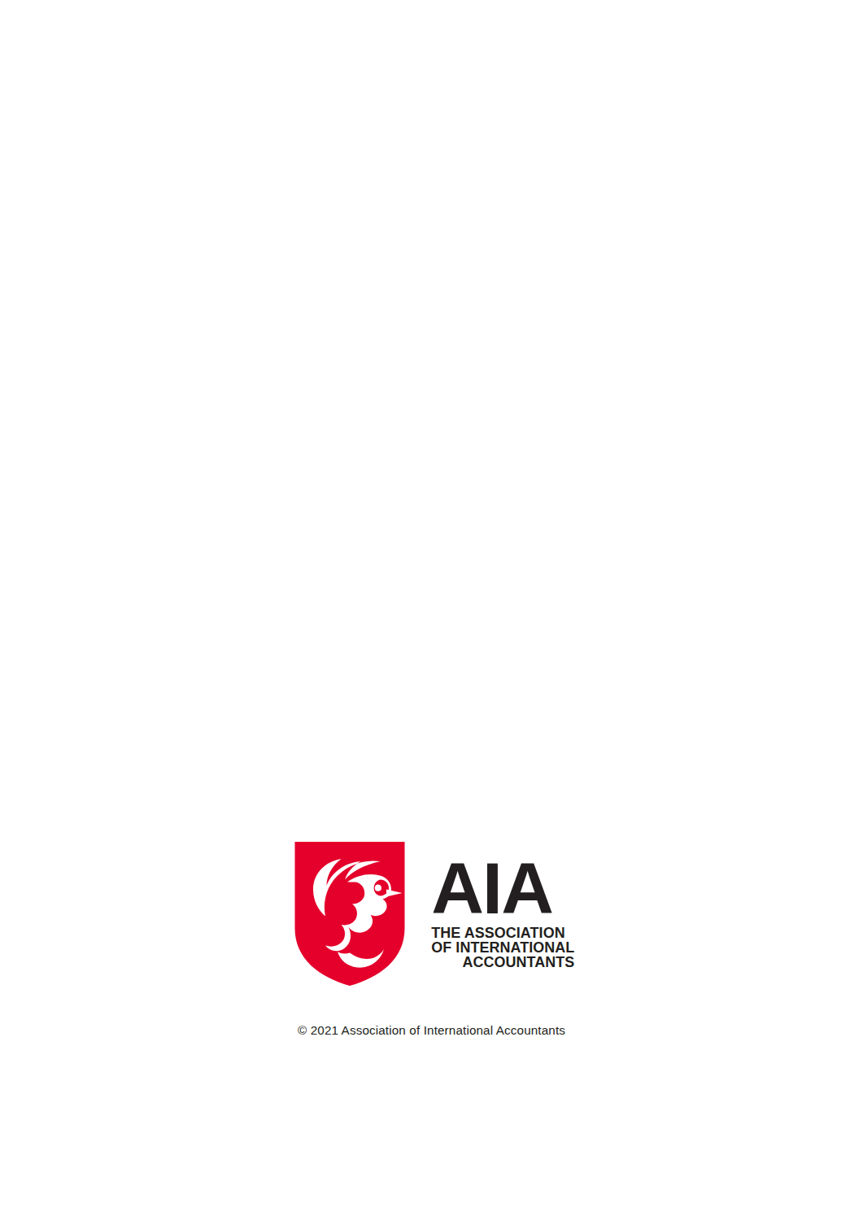AIA
THE ASSOCIATION OF INTERNATIONAL ACCOUNTANTS
© 2021 Association of International Accountants